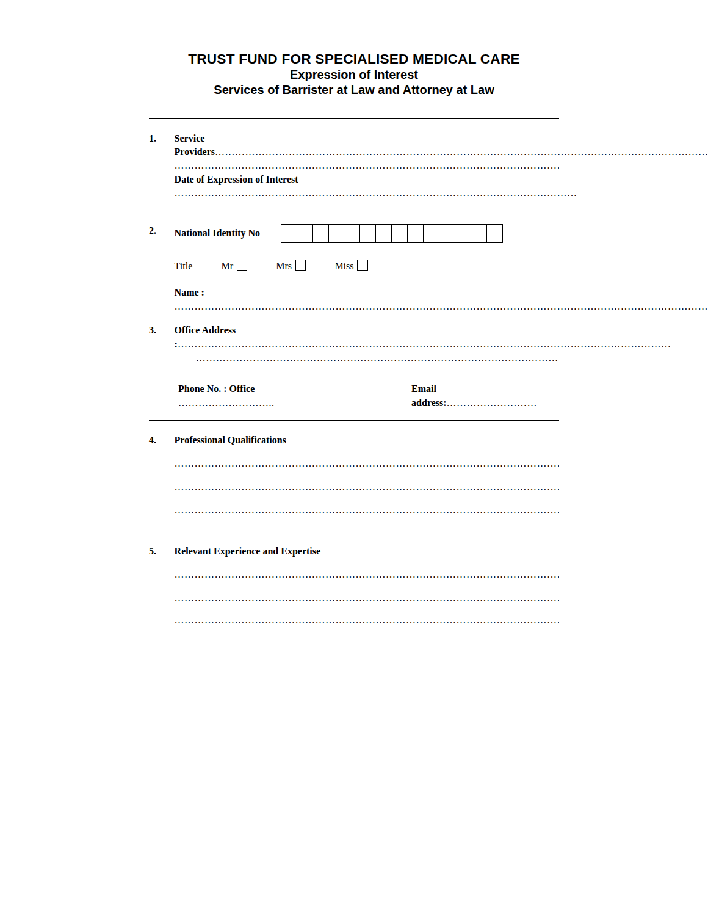TRUST FUND FOR SPECIALISED MEDICAL CARE
Expression of Interest
Services of Barrister at Law and Attorney at Law
1. Service Providers………………………………………………………………………………………………………………………………… …………………………………………………………………………………………………………………………………………………………………………………… Date of Expression of Interest …………………………………………………………………………………………………………
2.
National Identity No
Title Mr Mrs Miss
Name : ……………………………………………………………………………………………………………………………………………
3. Office Address :………………………………………………………………………………………………………………………………… …………………………………………………………………………………………………………………………………
Phone No. : Office ………………………..
Email address:………………………
4. Professional Qualifications …………………………………………………………………………………………………………………………………………………………………………………… …………………………………………………………………………………………………………………………………………………………………………………… ……………………………………………………………………………………………………………………………………………………………………………………
5. Relevant Experience and Expertise …………………………………………………………………………………………………………………………………………………………………………………… …………………………………………………………………………………………………………………………………………………………………………………… ……………………………………………………………………………………………………………………………………………………………………………………